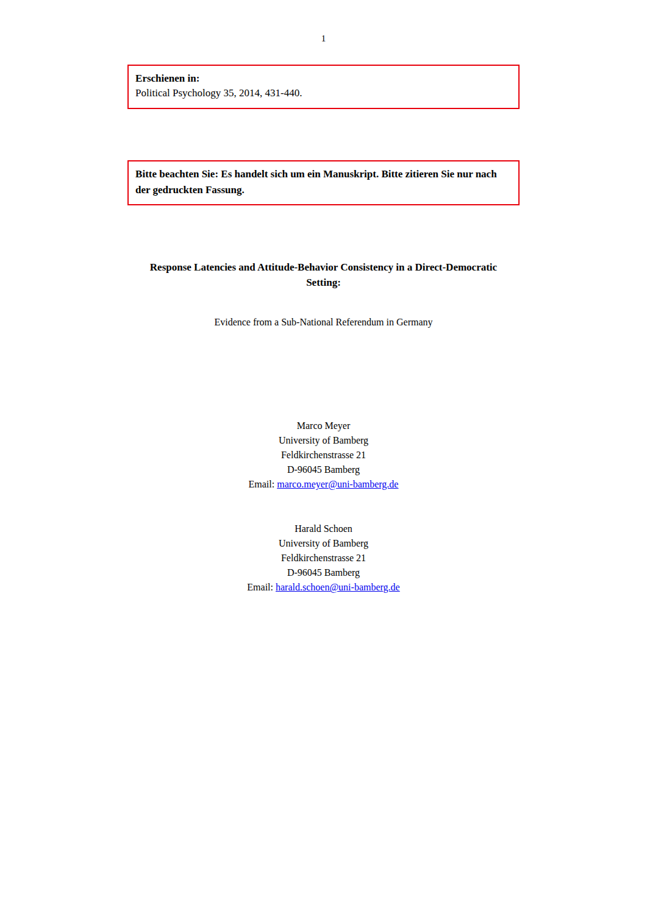1
Erschienen in:
Political Psychology 35, 2014, 431-440.
Bitte beachten Sie: Es handelt sich um ein Manuskript. Bitte zitieren Sie nur nach der gedruckten Fassung.
Response Latencies and Attitude-Behavior Consistency in a Direct-Democratic Setting:
Evidence from a Sub-National Referendum in Germany
Marco Meyer
University of Bamberg
Feldkirchenstrasse 21
D-96045 Bamberg
Email: marco.meyer@uni-bamberg.de
Harald Schoen
University of Bamberg
Feldkirchenstrasse 21
D-96045 Bamberg
Email: harald.schoen@uni-bamberg.de